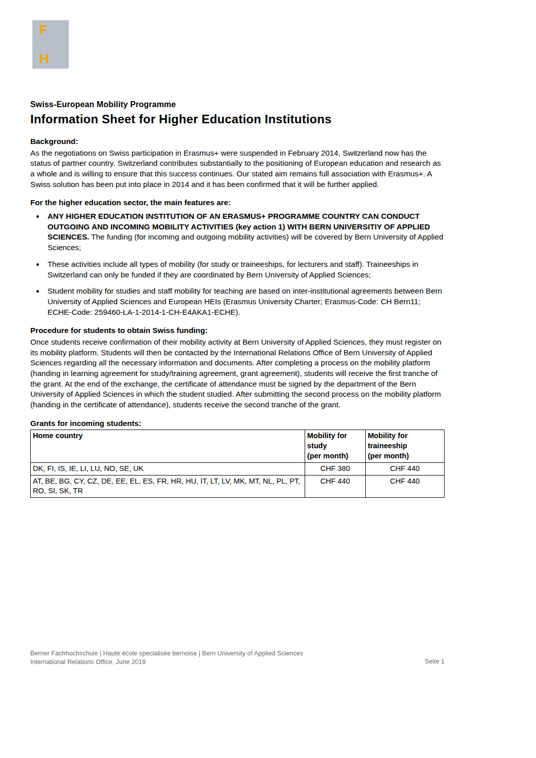F H
Swiss-European Mobility Programme
Information Sheet for Higher Education Institutions
Background:
As the negotiations on Swiss participation in Erasmus+ were suspended in February 2014, Switzerland now has the status of partner country. Switzerland contributes substantially to the positioning of European education and research as a whole and is willing to ensure that this success continues. Our stated aim remains full association with Erasmus+. A Swiss solution has been put into place in 2014 and it has been confirmed that it will be further applied.
For the higher education sector, the main features are:
ANY HIGHER EDUCATION INSTITUTION OF AN ERASMUS+ PROGRAMME COUNTRY CAN CONDUCT OUTGOING AND INCOMING MOBILITY ACTIVITIES (key action 1) WITH BERN UNIVERSITIY OF APPLIED SCIENCES. The funding (for incoming and outgoing mobility activities) will be covered by Bern University of Applied Sciences;
These activities include all types of mobility (for study or traineeships, for lecturers and staff). Traineeships in Switzerland can only be funded if they are coordinated by Bern University of Applied Sciences;
Student mobility for studies and staff mobility for teaching are based on inter-institutional agreements between Bern University of Applied Sciences and European HEIs (Erasmus University Charter; Erasmus-Code: CH Bern11; ECHE-Code: 259460-LA-1-2014-1-CH-E4AKA1-ECHE).
Procedure for students to obtain Swiss funding:
Once students receive confirmation of their mobility activity at Bern University of Applied Sciences, they must register on its mobility platform. Students will then be contacted by the International Relations Office of Bern University of Applied Sciences regarding all the necessary information and documents. After completing a process on the mobility platform (handing in learning agreement for study/training agreement, grant agreement), students will receive the first tranche of the grant. At the end of the exchange, the certificate of attendance must be signed by the department of the Bern University of Applied Sciences in which the student studied. After submitting the second process on the mobility platform (handing in the certificate of attendance), students receive the second tranche of the grant.
Grants for incoming students:
| Home country | Mobility for study (per month) | Mobility for traineeship (per month) |
| --- | --- | --- |
| DK, FI, IS, IE, LI, LU, NO, SE, UK | CHF 380 | CHF 440 |
| AT, BE, BG, CY, CZ, DE, EE, EL, ES, FR, HR, HU, IT, LT, LV, MK, MT, NL, PL, PT, RO, SI, SK, TR | CHF 440 | CHF 440 |
Berner Fachhochschule | Haute école spécialisée bernoise | Bern University of Applied Sciences
International Relations Office, June 2018
Seite 1